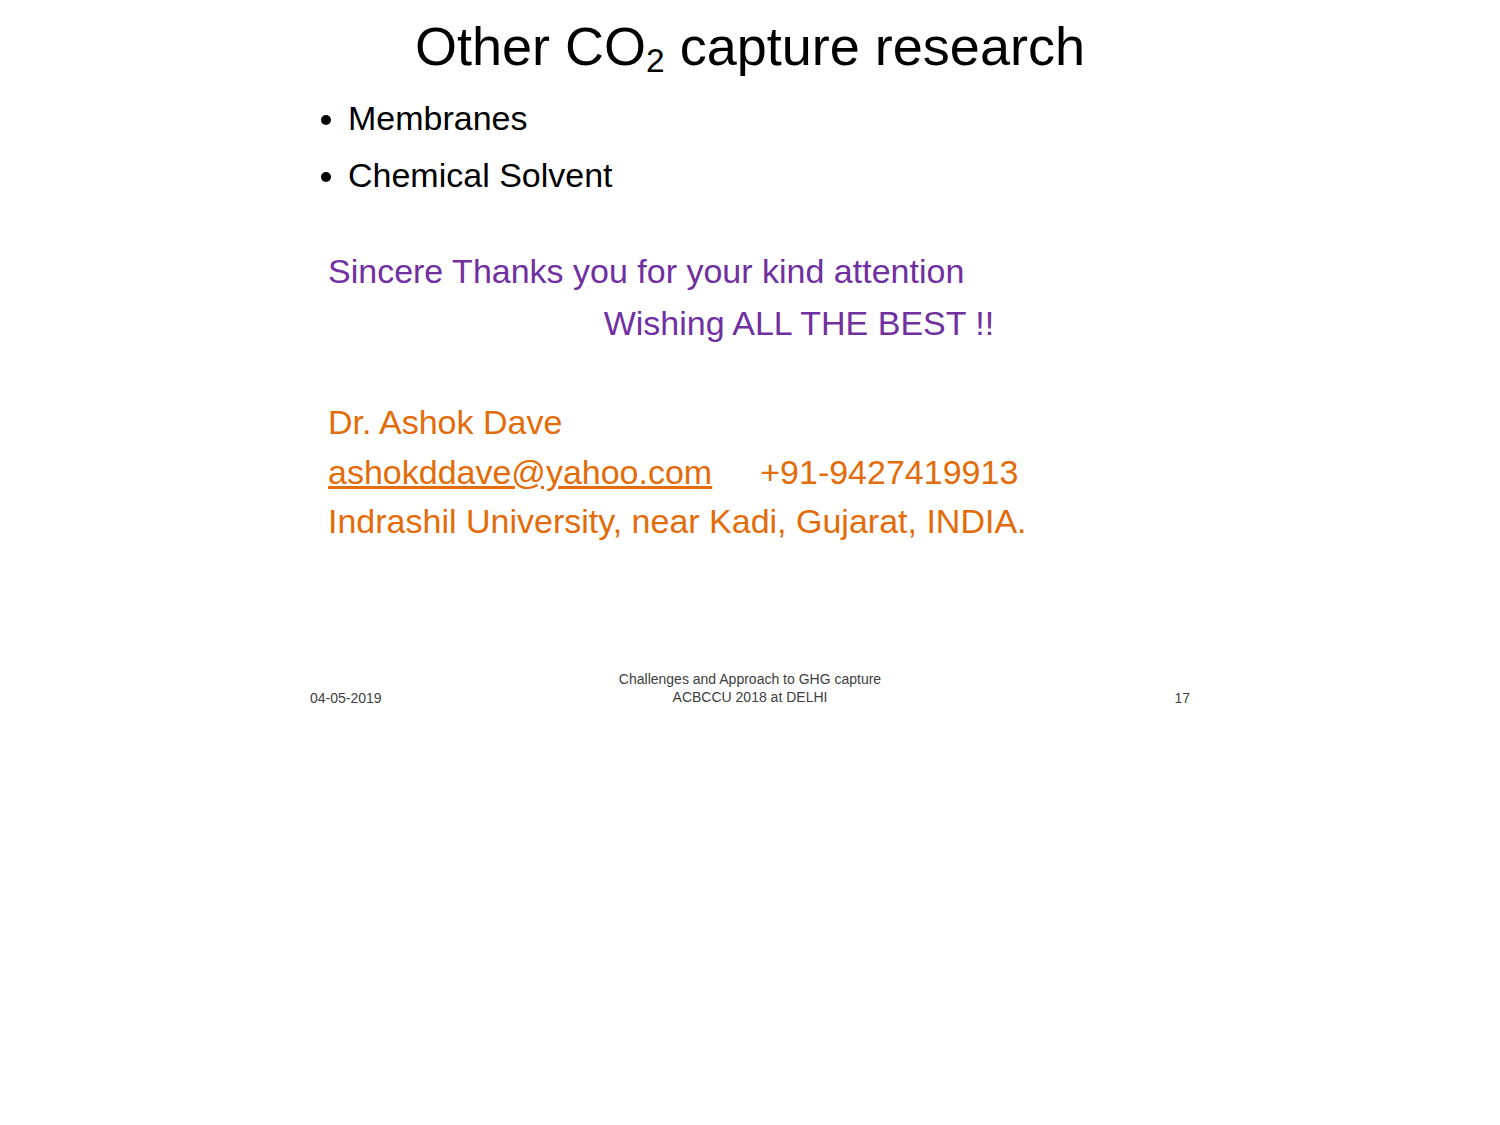Other CO2 capture research
Membranes
Chemical Solvent
Sincere Thanks you for your kind attention Wishing ALL THE BEST !!
Dr. Ashok Dave
ashokddave@yahoo.com+91-9427419913
Indrashil University, near Kadi, Gujarat, INDIA.
04-05-2019
Challenges and Approach to GHG capture
ACBCCU 2018 at DELHI
17